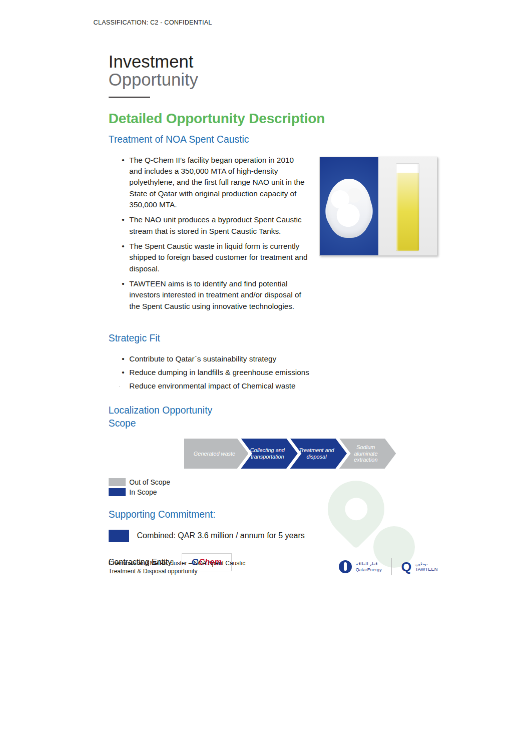CLASSIFICATION: C2 - CONFIDENTIAL
Investment
Opportunity
Detailed Opportunity Description
Treatment of NOA Spent Caustic
The Q-Chem II’s facility began operation in 2010 and includes a 350,000 MTA of high-density polyethylene, and the first full range NAO unit in the State of Qatar with original production capacity of 350,000 MTA.
The NAO unit produces a byproduct Spent Caustic stream that is stored in Spent Caustic Tanks.
The Spent Caustic waste in liquid form is currently shipped to foreign based customer for treatment and disposal.
TAWTEEN aims is to identify and find potential investors interested in treatment and/or disposal of the Spent Caustic using innovative technologies.
Strategic Fit
Contribute to Qatar`s sustainability strategy
Reduce dumping in landfills & greenhouse emissions
Reduce environmental impact of Chemical waste
Localization Opportunity
Scope
Generated waste
Collecting and transportation
Treatment and disposal
Sodium aluminate extraction
Out of Scope
In Scope
Supporting Commitment:
Combined: QAR 3.6 million / annum for 5 years
Contracting Entity: CChem
Chemicals and Metals cluster – NOA Spent Caustic
Treatment & Disposal opportunity
قطر للطاقة
QatarEnergy
Q توطين
TAWTEEN